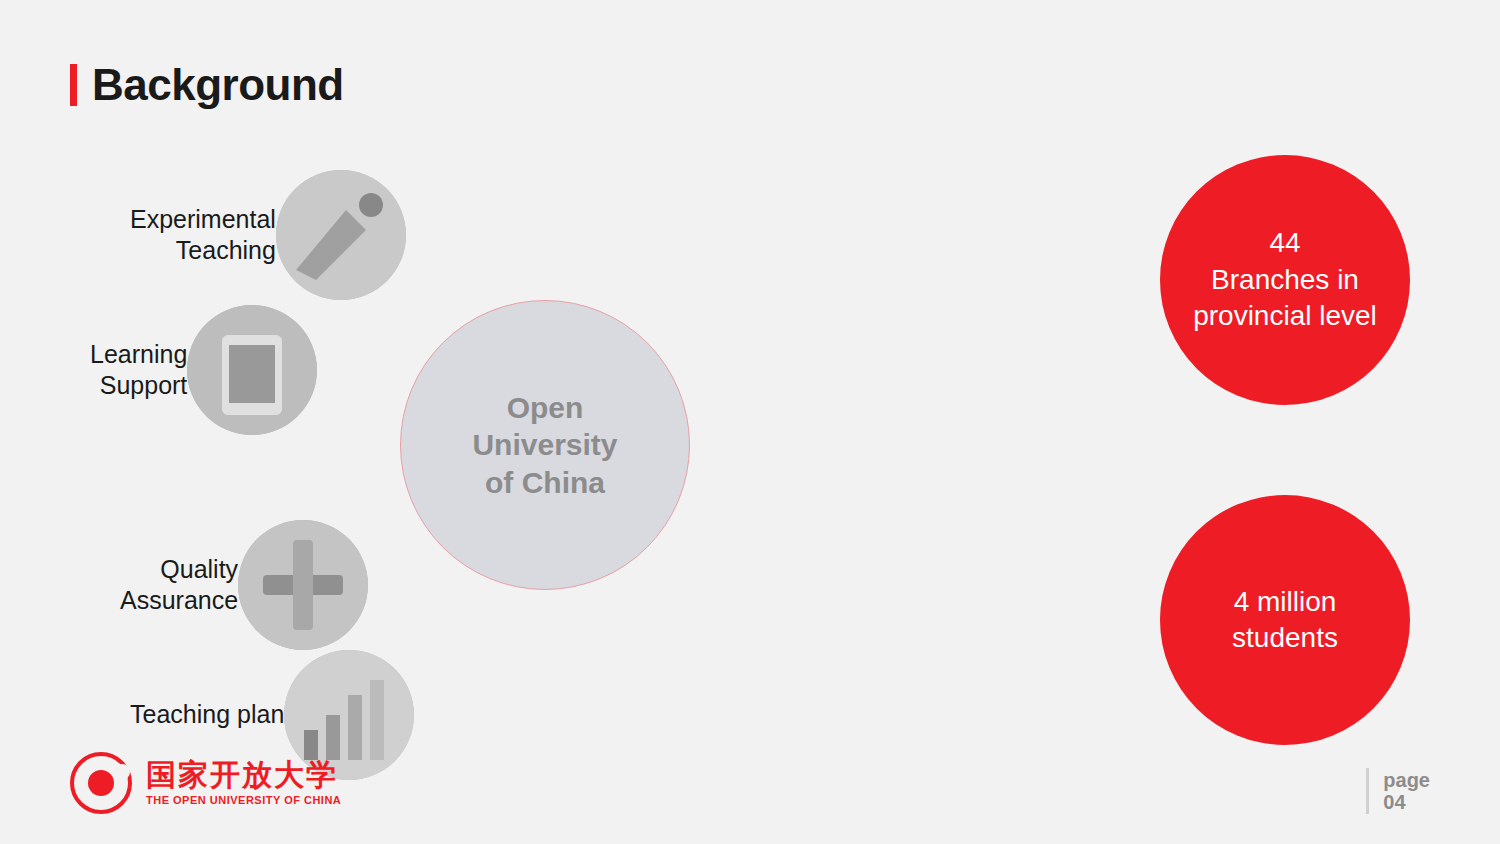Background
Experimental
Teaching
Learning
Support
Open University
of China
Quality
Assurance
Teaching plan
44
Branches in provincial level
4 million students
国家开放大学
THE OPEN UNIVERSITY OF CHINA
page
04